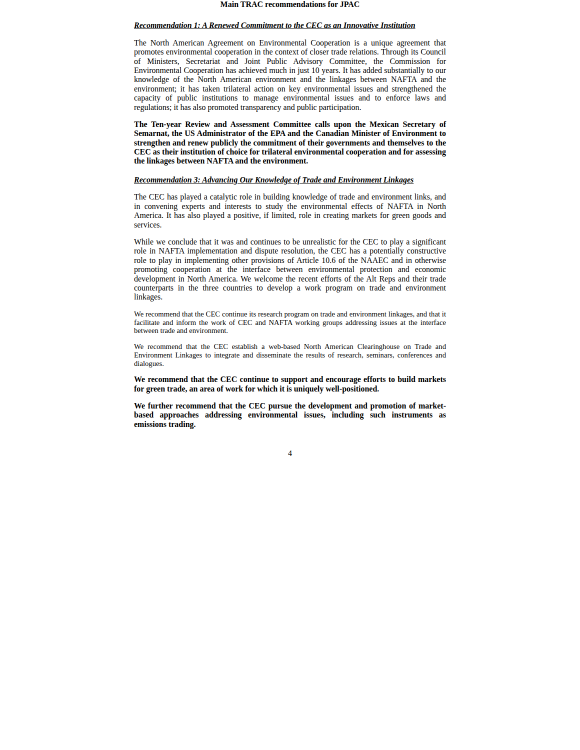Main TRAC recommendations for JPAC
Recommendation 1: A Renewed Commitment to the CEC as an Innovative Institution
The North American Agreement on Environmental Cooperation is a unique agreement that promotes environmental cooperation in the context of closer trade relations. Through its Council of Ministers, Secretariat and Joint Public Advisory Committee, the Commission for Environmental Cooperation has achieved much in just 10 years. It has added substantially to our knowledge of the North American environment and the linkages between NAFTA and the environment; it has taken trilateral action on key environmental issues and strengthened the capacity of public institutions to manage environmental issues and to enforce laws and regulations; it has also promoted transparency and public participation.
The Ten-year Review and Assessment Committee calls upon the Mexican Secretary of Semarnat, the US Administrator of the EPA and the Canadian Minister of Environment to strengthen and renew publicly the commitment of their governments and themselves to the CEC as their institution of choice for trilateral environmental cooperation and for assessing the linkages between NAFTA and the environment.
Recommendation 3: Advancing Our Knowledge of Trade and Environment Linkages
The CEC has played a catalytic role in building knowledge of trade and environment links, and in convening experts and interests to study the environmental effects of NAFTA in North America. It has also played a positive, if limited, role in creating markets for green goods and services.
While we conclude that it was and continues to be unrealistic for the CEC to play a significant role in NAFTA implementation and dispute resolution, the CEC has a potentially constructive role to play in implementing other provisions of Article 10.6 of the NAAEC and in otherwise promoting cooperation at the interface between environmental protection and economic development in North America. We welcome the recent efforts of the Alt Reps and their trade counterparts in the three countries to develop a work program on trade and environment linkages.
We recommend that the CEC continue its research program on trade and environment linkages, and that it facilitate and inform the work of CEC and NAFTA working groups addressing issues at the interface between trade and environment.
We recommend that the CEC establish a web-based North American Clearinghouse on Trade and Environment Linkages to integrate and disseminate the results of research, seminars, conferences and dialogues.
We recommend that the CEC continue to support and encourage efforts to build markets for green trade, an area of work for which it is uniquely well-positioned.
We further recommend that the CEC pursue the development and promotion of market-based approaches addressing environmental issues, including such instruments as emissions trading.
4